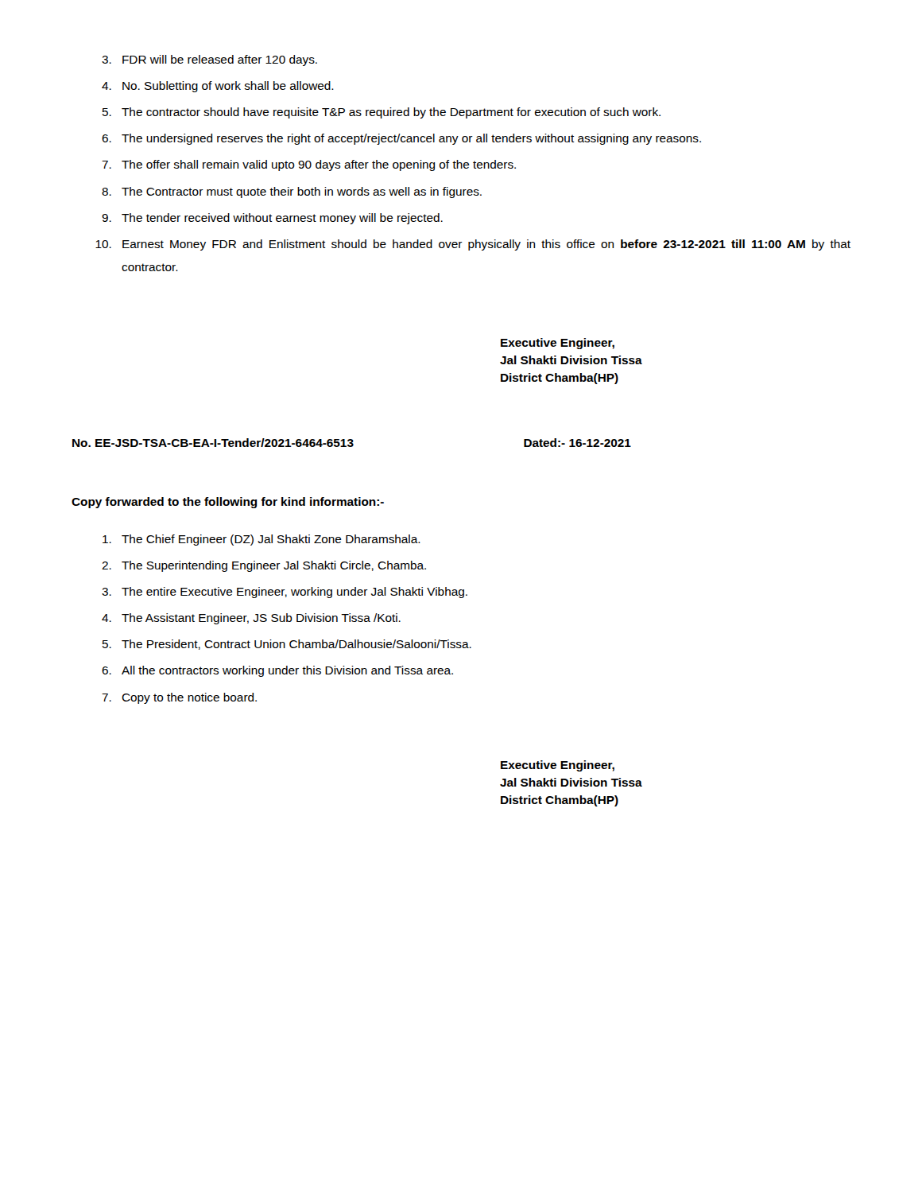FDR will be released after 120 days.
No. Subletting of work shall be allowed.
The contractor should have requisite T&P as required by the Department for execution of such work.
The undersigned reserves the right of accept/reject/cancel any or all tenders without assigning any reasons.
The offer shall remain valid upto 90 days after the opening of the tenders.
The Contractor must quote their both in words as well as in figures.
The tender received without earnest money will be rejected.
Earnest Money FDR and Enlistment should be handed over physically in this office on before 23-12-2021 till 11:00 AM by that contractor.
Executive Engineer,
Jal Shakti Division Tissa
District Chamba(HP)
No. EE-JSD-TSA-CB-EA-I-Tender/2021-6464-6513 Dated:- 16-12-2021
Copy forwarded to the following for kind information:-
The Chief Engineer (DZ) Jal Shakti Zone Dharamshala.
The Superintending Engineer Jal Shakti Circle, Chamba.
The entire Executive Engineer, working under Jal Shakti Vibhag.
The Assistant Engineer, JS Sub Division Tissa /Koti.
The President, Contract Union Chamba/Dalhousie/Salooni/Tissa.
All the contractors working under this Division and Tissa area.
Copy to the notice board.
Executive Engineer,
Jal Shakti Division Tissa
District Chamba(HP)